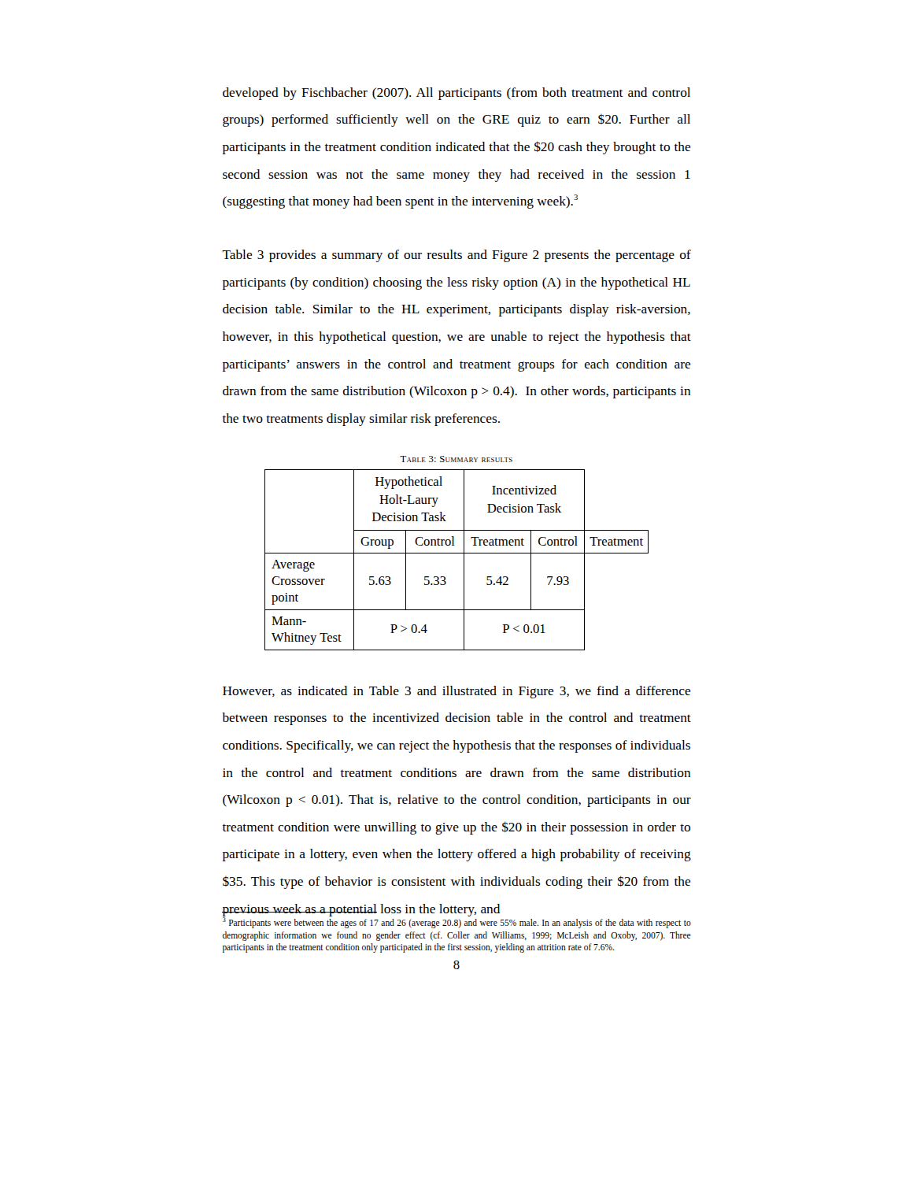developed by Fischbacher (2007). All participants (from both treatment and control groups) performed sufficiently well on the GRE quiz to earn $20. Further all participants in the treatment condition indicated that the $20 cash they brought to the second session was not the same money they had received in the session 1 (suggesting that money had been spent in the intervening week).3
Table 3 provides a summary of our results and Figure 2 presents the percentage of participants (by condition) choosing the less risky option (A) in the hypothetical HL decision table. Similar to the HL experiment, participants display risk-aversion, however, in this hypothetical question, we are unable to reject the hypothesis that participants’ answers in the control and treatment groups for each condition are drawn from the same distribution (Wilcoxon p > 0.4). In other words, participants in the two treatments display similar risk preferences.
Table 3: Summary results
| | Hypothetical Holt-Laury Decision Task | Incentivized Decision Task |
| Group | Control | Treatment | Control | Treatment |
| Average Crossover point | 5.63 | 5.33 | 5.42 | 7.93 |
| Mann-Whitney Test | P > 0.4 | P < 0.01 |
However, as indicated in Table 3 and illustrated in Figure 3, we find a difference between responses to the incentivized decision table in the control and treatment conditions. Specifically, we can reject the hypothesis that the responses of individuals in the control and treatment conditions are drawn from the same distribution (Wilcoxon p < 0.01). That is, relative to the control condition, participants in our treatment condition were unwilling to give up the $20 in their possession in order to participate in a lottery, even when the lottery offered a high probability of receiving $35. This type of behavior is consistent with individuals coding their $20 from the previous week as a potential loss in the lottery, and
3 Participants were between the ages of 17 and 26 (average 20.8) and were 55% male. In an analysis of the data with respect to demographic information we found no gender effect (cf. Coller and Williams, 1999; McLeish and Oxoby, 2007). Three participants in the treatment condition only participated in the first session, yielding an attrition rate of 7.6%.
8